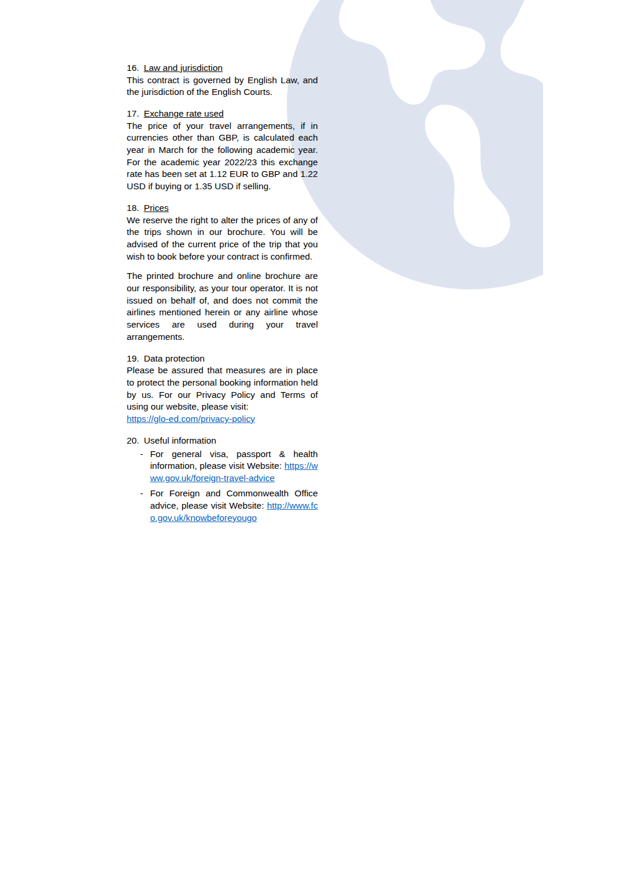16. Law and jurisdiction
This contract is governed by English Law, and the jurisdiction of the English Courts.
17. Exchange rate used
The price of your travel arrangements, if in currencies other than GBP, is calculated each year in March for the following academic year. For the academic year 2022/23 this exchange rate has been set at 1.12 EUR to GBP and 1.22 USD if buying or 1.35 USD if selling.
18. Prices
We reserve the right to alter the prices of any of the trips shown in our brochure. You will be advised of the current price of the trip that you wish to book before your contract is confirmed.
The printed brochure and online brochure are our responsibility, as your tour operator. It is not issued on behalf of, and does not commit the airlines mentioned herein or any airline whose services are used during your travel arrangements.
19. Data protection
Please be assured that measures are in place to protect the personal booking information held by us. For our Privacy Policy and Terms of using our website, please visit:
https://glo-ed.com/privacy-policy
20. Useful information
For general visa, passport & health information, please visit Website: https://www.gov.uk/foreign-travel-advice
For Foreign and Commonwealth Office advice, please visit Website: http://www.fco.gov.uk/knowbeforeyougo